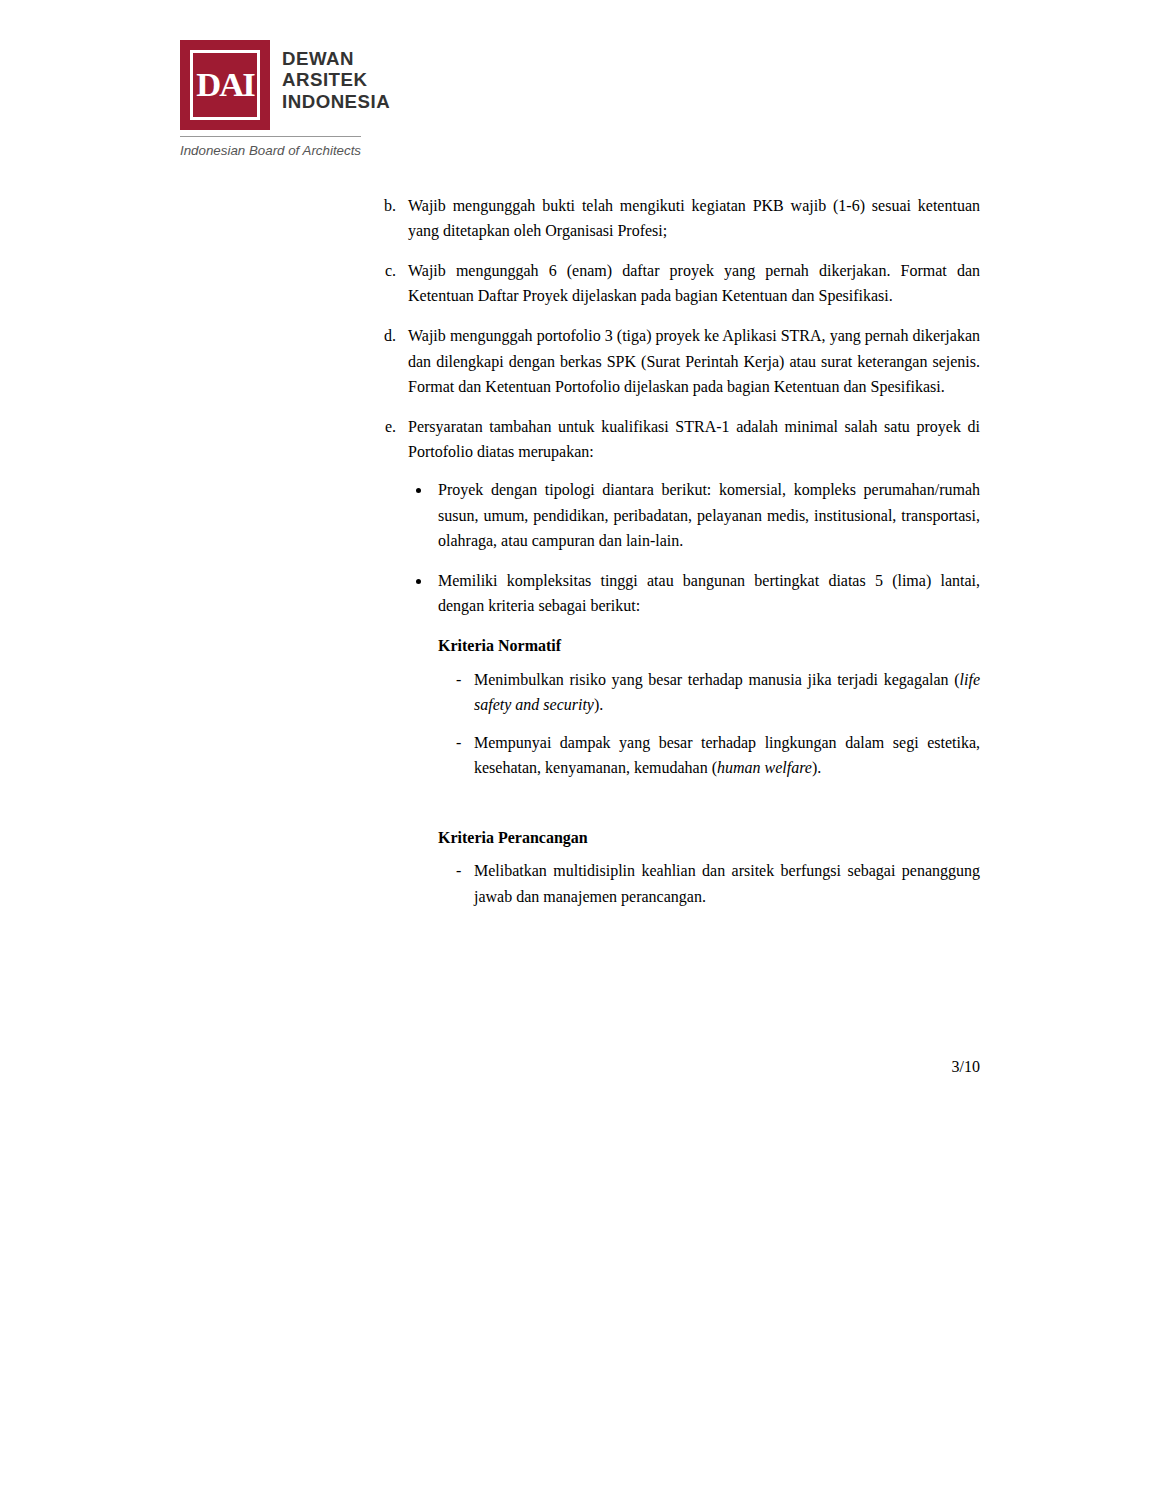DAI
DEWAN
ARSITEK
INDONESIA
Indonesian Board of Architects
Wajib mengunggah bukti telah mengikuti kegiatan PKB wajib (1-6) sesuai ketentuan yang ditetapkan oleh Organisasi Profesi;
Wajib mengunggah 6 (enam) daftar proyek yang pernah dikerjakan. Format dan Ketentuan Daftar Proyek dijelaskan pada bagian Ketentuan dan Spesifikasi.
Wajib mengunggah portofolio 3 (tiga) proyek ke Aplikasi STRA, yang pernah dikerjakan dan dilengkapi dengan berkas SPK (Surat Perintah Kerja) atau surat keterangan sejenis. Format dan Ketentuan Portofolio dijelaskan pada bagian Ketentuan dan Spesifikasi.
Persyaratan tambahan untuk kualifikasi STRA-1 adalah minimal salah satu proyek di Portofolio diatas merupakan:
Proyek dengan tipologi diantara berikut: komersial, kompleks perumahan/rumah susun, umum, pendidikan, peribadatan, pelayanan medis, institusional, transportasi, olahraga, atau campuran dan lain-lain.
Memiliki kompleksitas tinggi atau bangunan bertingkat diatas 5 (lima) lantai, dengan kriteria sebagai berikut:
Kriteria Normatif
Menimbulkan risiko yang besar terhadap manusia jika terjadi kegagalan (life safety and security).
Mempunyai dampak yang besar terhadap lingkungan dalam segi estetika, kesehatan, kenyamanan, kemudahan (human welfare).
Kriteria Perancangan
Melibatkan multidisiplin keahlian dan arsitek berfungsi sebagai penanggung jawab dan manajemen perancangan.
3/10